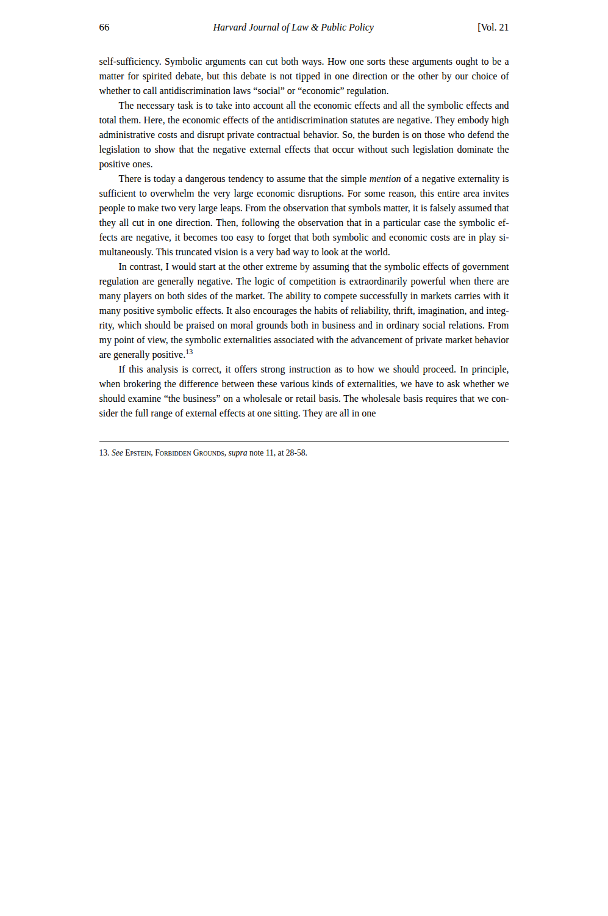66 Harvard Journal of Law & Public Policy [Vol. 21
self-sufficiency. Symbolic arguments can cut both ways. How one sorts these arguments ought to be a matter for spirited debate, but this debate is not tipped in one direction or the other by our choice of whether to call antidiscrimination laws “social” or “economic” regulation.
The necessary task is to take into account all the economic effects and all the symbolic effects and total them. Here, the economic effects of the antidiscrimination statutes are negative. They embody high administrative costs and disrupt private contractual behavior. So, the burden is on those who defend the legislation to show that the negative external effects that occur without such legislation dominate the positive ones.
There is today a dangerous tendency to assume that the simple mention of a negative externality is sufficient to overwhelm the very large economic disruptions. For some reason, this entire area invites people to make two very large leaps. From the observation that symbols matter, it is falsely assumed that they all cut in one direction. Then, following the observation that in a particular case the symbolic effects are negative, it becomes too easy to forget that both symbolic and economic costs are in play simultaneously. This truncated vision is a very bad way to look at the world.
In contrast, I would start at the other extreme by assuming that the symbolic effects of government regulation are generally negative. The logic of competition is extraordinarily powerful when there are many players on both sides of the market. The ability to compete successfully in markets carries with it many positive symbolic effects. It also encourages the habits of reliability, thrift, imagination, and integrity, which should be praised on moral grounds both in business and in ordinary social relations. From my point of view, the symbolic externalities associated with the advancement of private market behavior are generally positive.13
If this analysis is correct, it offers strong instruction as to how we should proceed. In principle, when brokering the difference between these various kinds of externalities, we have to ask whether we should examine “the business” on a wholesale or retail basis. The wholesale basis requires that we consider the full range of external effects at one sitting. They are all in one
13. See Epstein, Forbidden Grounds, supra note 11, at 28-58.